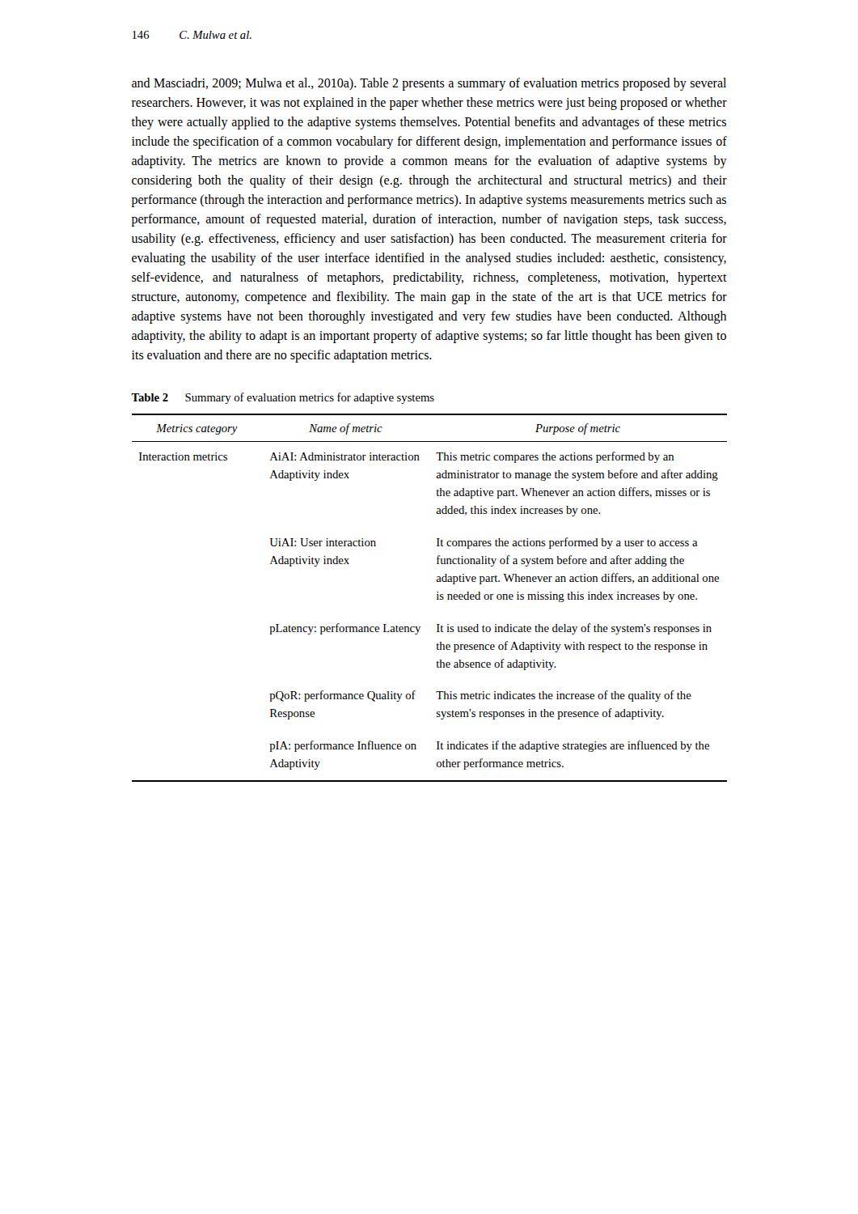146 C. Mulwa et al.
and Masciadri, 2009; Mulwa et al., 2010a). Table 2 presents a summary of evaluation metrics proposed by several researchers. However, it was not explained in the paper whether these metrics were just being proposed or whether they were actually applied to the adaptive systems themselves. Potential benefits and advantages of these metrics include the specification of a common vocabulary for different design, implementation and performance issues of adaptivity. The metrics are known to provide a common means for the evaluation of adaptive systems by considering both the quality of their design (e.g. through the architectural and structural metrics) and their performance (through the interaction and performance metrics). In adaptive systems measurements metrics such as performance, amount of requested material, duration of interaction, number of navigation steps, task success, usability (e.g. effectiveness, efficiency and user satisfaction) has been conducted. The measurement criteria for evaluating the usability of the user interface identified in the analysed studies included: aesthetic, consistency, self-evidence, and naturalness of metaphors, predictability, richness, completeness, motivation, hypertext structure, autonomy, competence and flexibility. The main gap in the state of the art is that UCE metrics for adaptive systems have not been thoroughly investigated and very few studies have been conducted. Although adaptivity, the ability to adapt is an important property of adaptive systems; so far little thought has been given to its evaluation and there are no specific adaptation metrics.
Table 2 Summary of evaluation metrics for adaptive systems
| Metrics category | Name of metric | Purpose of metric |
| --- | --- | --- |
| Interaction metrics | AiAI: Administrator interaction Adaptivity index | This metric compares the actions performed by an administrator to manage the system before and after adding the adaptive part. Whenever an action differs, misses or is added, this index increases by one. |
| | UiAI: User interaction Adaptivity index | It compares the actions performed by a user to access a functionality of a system before and after adding the adaptive part. Whenever an action differs, an additional one is needed or one is missing this index increases by one. |
| | pLatency: performance Latency | It is used to indicate the delay of the system's responses in the presence of Adaptivity with respect to the response in the absence of adaptivity. |
| | pQoR: performance Quality of Response | This metric indicates the increase of the quality of the system's responses in the presence of adaptivity. |
| | pIA: performance Influence on Adaptivity | It indicates if the adaptive strategies are influenced by the other performance metrics. |